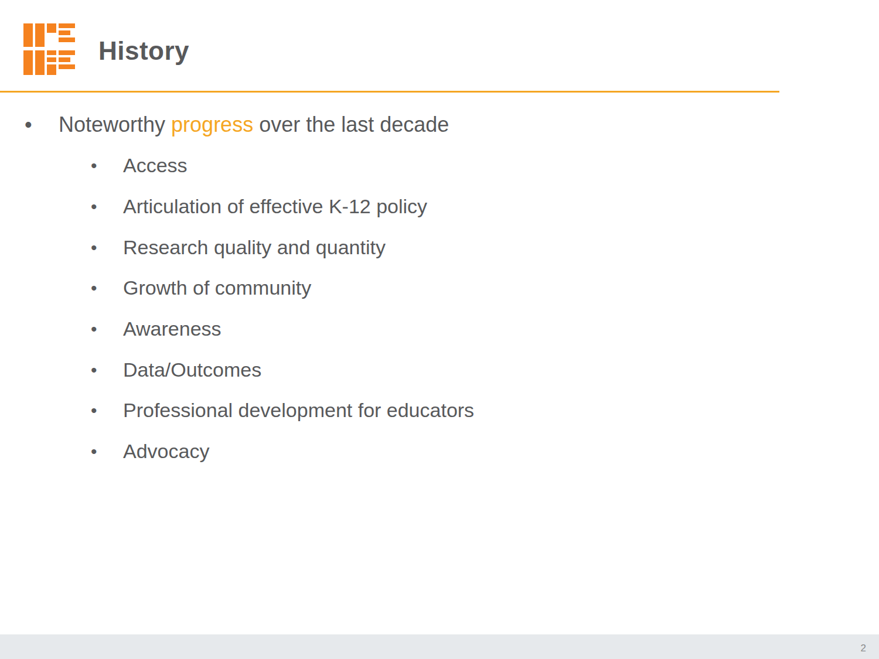History
•Noteworthy progress over the last decade
•Access
•Articulation of effective K-12 policy
•Research quality and quantity
•Growth of community
•Awareness
•Data/Outcomes
•Professional development for educators
•Advocacy
2